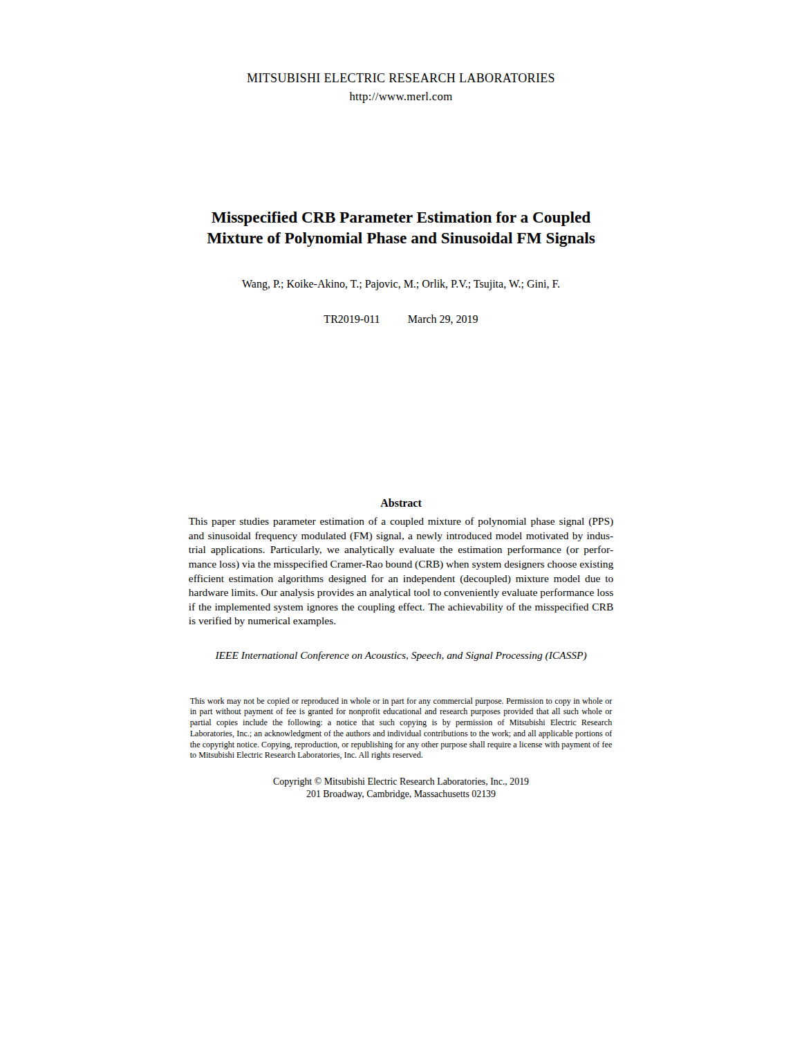MITSUBISHI ELECTRIC RESEARCH LABORATORIES
http://www.merl.com
Misspecified CRB Parameter Estimation for a Coupled
Mixture of Polynomial Phase and Sinusoidal FM Signals
Wang, P.; Koike-Akino, T.; Pajovic, M.; Orlik, P.V.; Tsujita, W.; Gini, F.
TR2019-011 March 29, 2019
Abstract
This paper studies parameter estimation of a coupled mixture of polynomial phase signal (PPS) and sinusoidal frequency modulated (FM) signal, a newly introduced model motivated by industrial applications. Particularly, we analytically evaluate the estimation performance (or performance loss) via the misspecified Cramer-Rao bound (CRB) when system designers choose existing efficient estimation algorithms designed for an independent (decoupled) mixture model due to hardware limits. Our analysis provides an analytical tool to conveniently evaluate performance loss if the implemented system ignores the coupling effect. The achievability of the misspecified CRB is verified by numerical examples.
IEEE International Conference on Acoustics, Speech, and Signal Processing (ICASSP)
This work may not be copied or reproduced in whole or in part for any commercial purpose. Permission to copy in whole or in part without payment of fee is granted for nonprofit educational and research purposes provided that all such whole or partial copies include the following: a notice that such copying is by permission of Mitsubishi Electric Research Laboratories, Inc.; an acknowledgment of the authors and individual contributions to the work; and all applicable portions of the copyright notice. Copying, reproduction, or republishing for any other purpose shall require a license with payment of fee to Mitsubishi Electric Research Laboratories, Inc. All rights reserved.
Copyright © Mitsubishi Electric Research Laboratories, Inc., 2019
201 Broadway, Cambridge, Massachusetts 02139